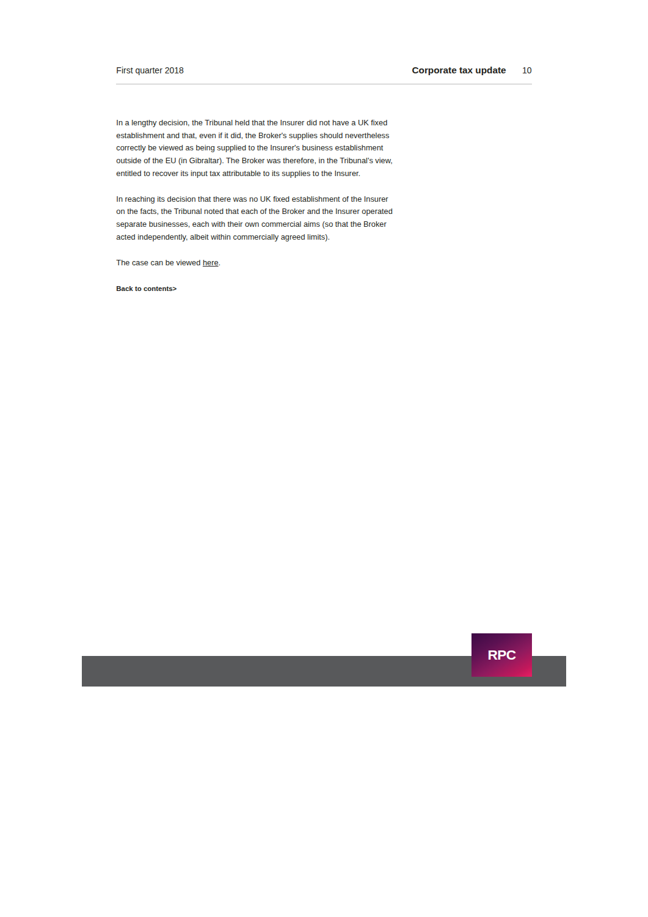First quarter 2018
Corporate tax update 10
In a lengthy decision, the Tribunal held that the Insurer did not have a UK fixed establishment and that, even if it did, the Broker's supplies should nevertheless correctly be viewed as being supplied to the Insurer's business establishment outside of the EU (in Gibraltar). The Broker was therefore, in the Tribunal's view, entitled to recover its input tax attributable to its supplies to the Insurer.
In reaching its decision that there was no UK fixed establishment of the Insurer on the facts, the Tribunal noted that each of the Broker and the Insurer operated separate businesses, each with their own commercial aims (so that the Broker acted independently, albeit within commercially agreed limits).
The case can be viewed here.
Back to contents>
RPC